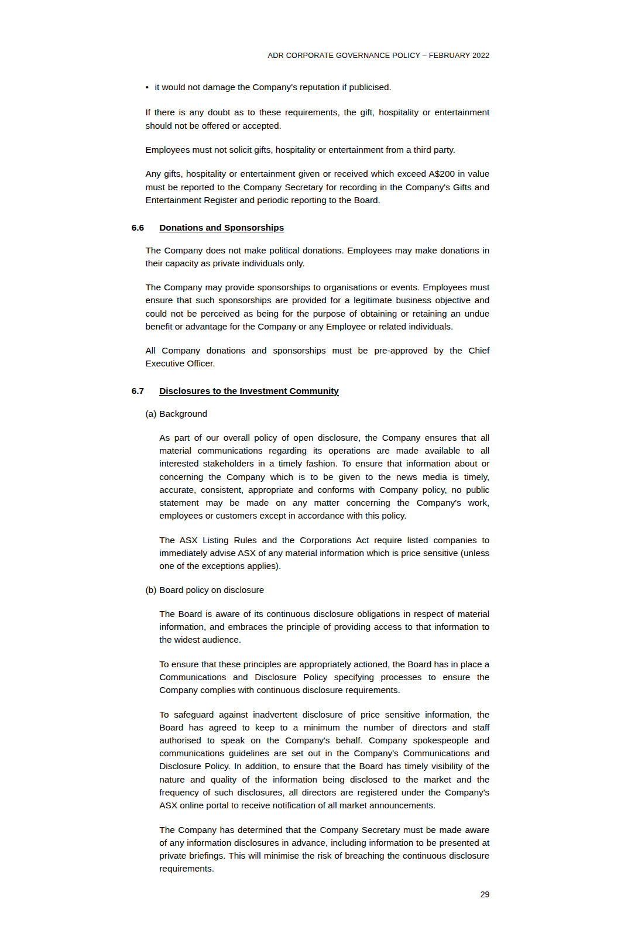ADR CORPORATE GOVERNANCE POLICY – FEBRUARY 2022
it would not damage the Company's reputation if publicised.
If there is any doubt as to these requirements, the gift, hospitality or entertainment should not be offered or accepted.
Employees must not solicit gifts, hospitality or entertainment from a third party.
Any gifts, hospitality or entertainment given or received which exceed A$200 in value must be reported to the Company Secretary for recording in the Company's Gifts and Entertainment Register and periodic reporting to the Board.
6.6 Donations and Sponsorships
The Company does not make political donations. Employees may make donations in their capacity as private individuals only.
The Company may provide sponsorships to organisations or events. Employees must ensure that such sponsorships are provided for a legitimate business objective and could not be perceived as being for the purpose of obtaining or retaining an undue benefit or advantage for the Company or any Employee or related individuals.
All Company donations and sponsorships must be pre-approved by the Chief Executive Officer.
6.7 Disclosures to the Investment Community
(a) Background
As part of our overall policy of open disclosure, the Company ensures that all material communications regarding its operations are made available to all interested stakeholders in a timely fashion. To ensure that information about or concerning the Company which is to be given to the news media is timely, accurate, consistent, appropriate and conforms with Company policy, no public statement may be made on any matter concerning the Company's work, employees or customers except in accordance with this policy.
The ASX Listing Rules and the Corporations Act require listed companies to immediately advise ASX of any material information which is price sensitive (unless one of the exceptions applies).
(b) Board policy on disclosure
The Board is aware of its continuous disclosure obligations in respect of material information, and embraces the principle of providing access to that information to the widest audience.
To ensure that these principles are appropriately actioned, the Board has in place a Communications and Disclosure Policy specifying processes to ensure the Company complies with continuous disclosure requirements.
To safeguard against inadvertent disclosure of price sensitive information, the Board has agreed to keep to a minimum the number of directors and staff authorised to speak on the Company's behalf. Company spokespeople and communications guidelines are set out in the Company's Communications and Disclosure Policy. In addition, to ensure that the Board has timely visibility of the nature and quality of the information being disclosed to the market and the frequency of such disclosures, all directors are registered under the Company's ASX online portal to receive notification of all market announcements.
The Company has determined that the Company Secretary must be made aware of any information disclosures in advance, including information to be presented at private briefings. This will minimise the risk of breaching the continuous disclosure requirements.
29